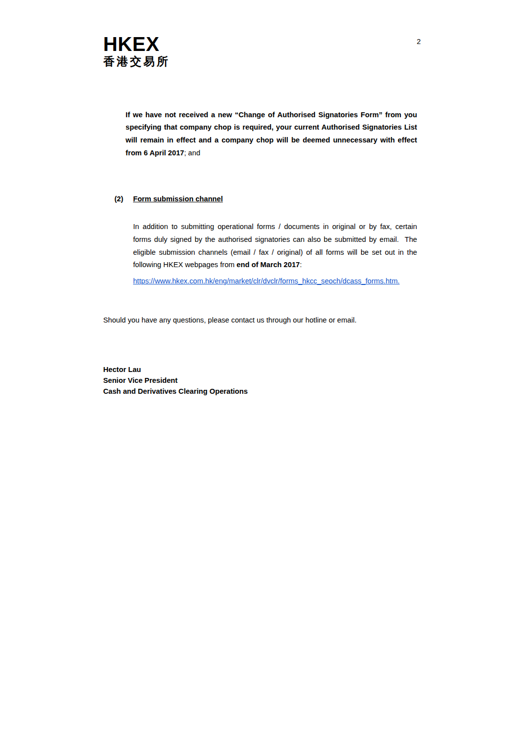HKEX
香港交易所
2
If we have not received a new “Change of Authorised Signatories Form” from you specifying that company chop is required, your current Authorised Signatories List will remain in effect and a company chop will be deemed unnecessary with effect from 6 April 2017; and
(2) Form submission channel
In addition to submitting operational forms / documents in original or by fax, certain forms duly signed by the authorised signatories can also be submitted by email. The eligible submission channels (email / fax / original) of all forms will be set out in the following HKEX webpages from end of March 2017:
https://www.hkex.com.hk/eng/market/clr/dvclr/forms_hkcc_seoch/dcass_forms.htm.
Should you have any questions, please contact us through our hotline or email.
Hector Lau
Senior Vice President
Cash and Derivatives Clearing Operations